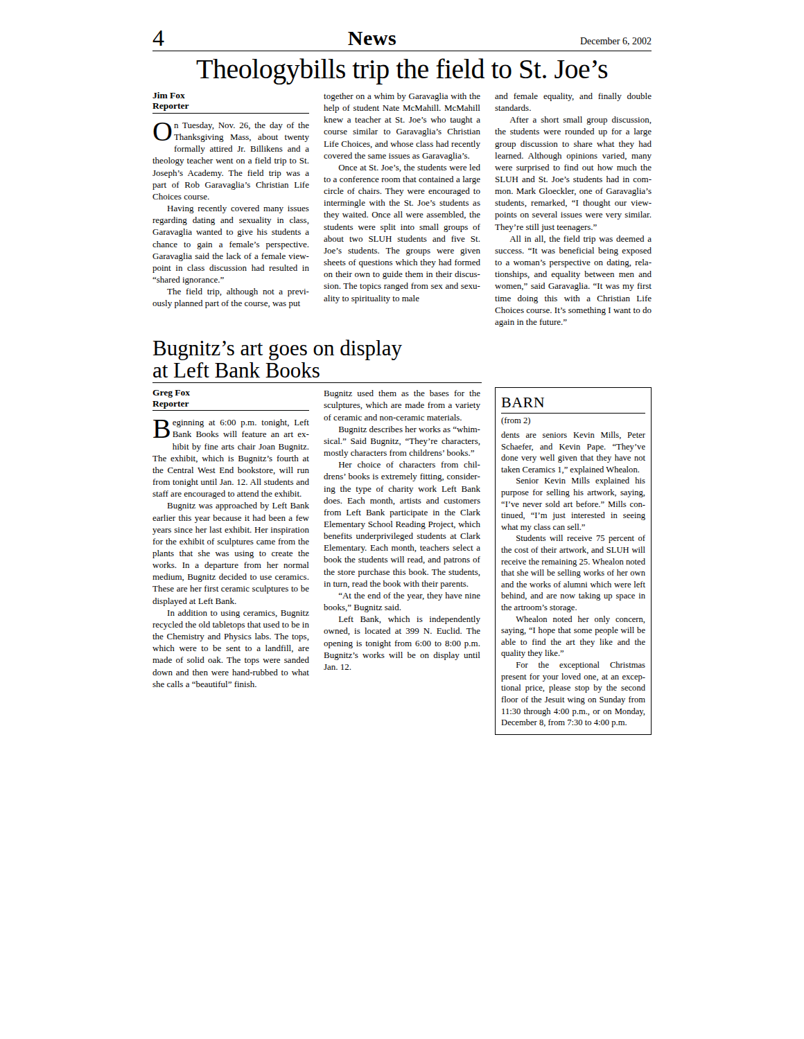4
News
December 6, 2002
Theologybills trip the field to St. Joe’s
Jim Fox
Reporter
On Tuesday, Nov. 26, the day of the Thanksgiving Mass, about twenty formally attired Jr. Billikens and a theology teacher went on a field trip to St. Joseph’s Academy. The field trip was a part of Rob Garavaglia’s Christian Life Choices course.
Having recently covered many issues regarding dating and sexuality in class, Garavaglia wanted to give his students a chance to gain a female’s perspective. Garavaglia said the lack of a female viewpoint in class discussion had resulted in “shared ignorance.”
The field trip, although not a previously planned part of the course, was put
together on a whim by Garavaglia with the help of student Nate McMahill. McMahill knew a teacher at St. Joe’s who taught a course similar to Garavaglia’s Christian Life Choices, and whose class had recently covered the same issues as Garavaglia’s.
Once at St. Joe’s, the students were led to a conference room that contained a large circle of chairs. They were encouraged to intermingle with the St. Joe’s students as they waited. Once all were assembled, the students were split into small groups of about two SLUH students and five St. Joe’s students. The groups were given sheets of questions which they had formed on their own to guide them in their discussion. The topics ranged from sex and sexuality to spirituality to male
and female equality, and finally double standards.
After a short small group discussion, the students were rounded up for a large group discussion to share what they had learned. Although opinions varied, many were surprised to find out how much the SLUH and St. Joe’s students had in common. Mark Gloeckler, one of Garavaglia’s students, remarked, “I thought our viewpoints on several issues were very similar. They’re still just teenagers.”
All in all, the field trip was deemed a success. “It was beneficial being exposed to a woman’s perspective on dating, relationships, and equality between men and women,” said Garavaglia. “It was my first time doing this with a Christian Life Choices course. It’s something I want to do again in the future.”
Bugnitz’s art goes on display
at Left Bank Books
Greg Fox
Reporter
Beginning at 6:00 p.m. tonight, Left Bank Books will feature an art exhibit by fine arts chair Joan Bugnitz. The exhibit, which is Bugnitz’s fourth at the Central West End bookstore, will run from tonight until Jan. 12. All students and staff are encouraged to attend the exhibit.
Bugnitz was approached by Left Bank earlier this year because it had been a few years since her last exhibit. Her inspiration for the exhibit of sculptures came from the plants that she was using to create the works. In a departure from her normal medium, Bugnitz decided to use ceramics. These are her first ceramic sculptures to be displayed at Left Bank.
In addition to using ceramics, Bugnitz recycled the old tabletops that used to be in the Chemistry and Physics labs. The tops, which were to be sent to a landfill, are made of solid oak. The tops were sanded down and then were hand-rubbed to what she calls a “beautiful” finish.
Bugnitz used them as the bases for the sculptures, which are made from a variety of ceramic and non-ceramic materials.
Bugnitz describes her works as “whimsical.” Said Bugnitz, “They’re characters, mostly characters from childrens’ books.”
Her choice of characters from childrens’ books is extremely fitting, considering the type of charity work Left Bank does. Each month, artists and customers from Left Bank participate in the Clark Elementary School Reading Project, which benefits underprivileged students at Clark Elementary. Each month, teachers select a book the students will read, and patrons of the store purchase this book. The students, in turn, read the book with their parents.
“At the end of the year, they have nine books,” Bugnitz said.
Left Bank, which is independently owned, is located at 399 N. Euclid. The opening is tonight from 6:00 to 8:00 p.m. Bugnitz’s works will be on display until Jan. 12.
BARN
(from 2)
dents are seniors Kevin Mills, Peter Schaefer, and Kevin Pape. “They’ve done very well given that they have not taken Ceramics 1,” explained Whealon.
Senior Kevin Mills explained his purpose for selling his artwork, saying, “I’ve never sold art before.” Mills continued, “I’m just interested in seeing what my class can sell.”
Students will receive 75 percent of the cost of their artwork, and SLUH will receive the remaining 25. Whealon noted that she will be selling works of her own and the works of alumni which were left behind, and are now taking up space in the artroom’s storage.
Whealon noted her only concern, saying, “I hope that some people will be able to find the art they like and the quality they like.”
For the exceptional Christmas present for your loved one, at an exceptional price, please stop by the second floor of the Jesuit wing on Sunday from 11:30 through 4:00 p.m., or on Monday, December 8, from 7:30 to 4:00 p.m.